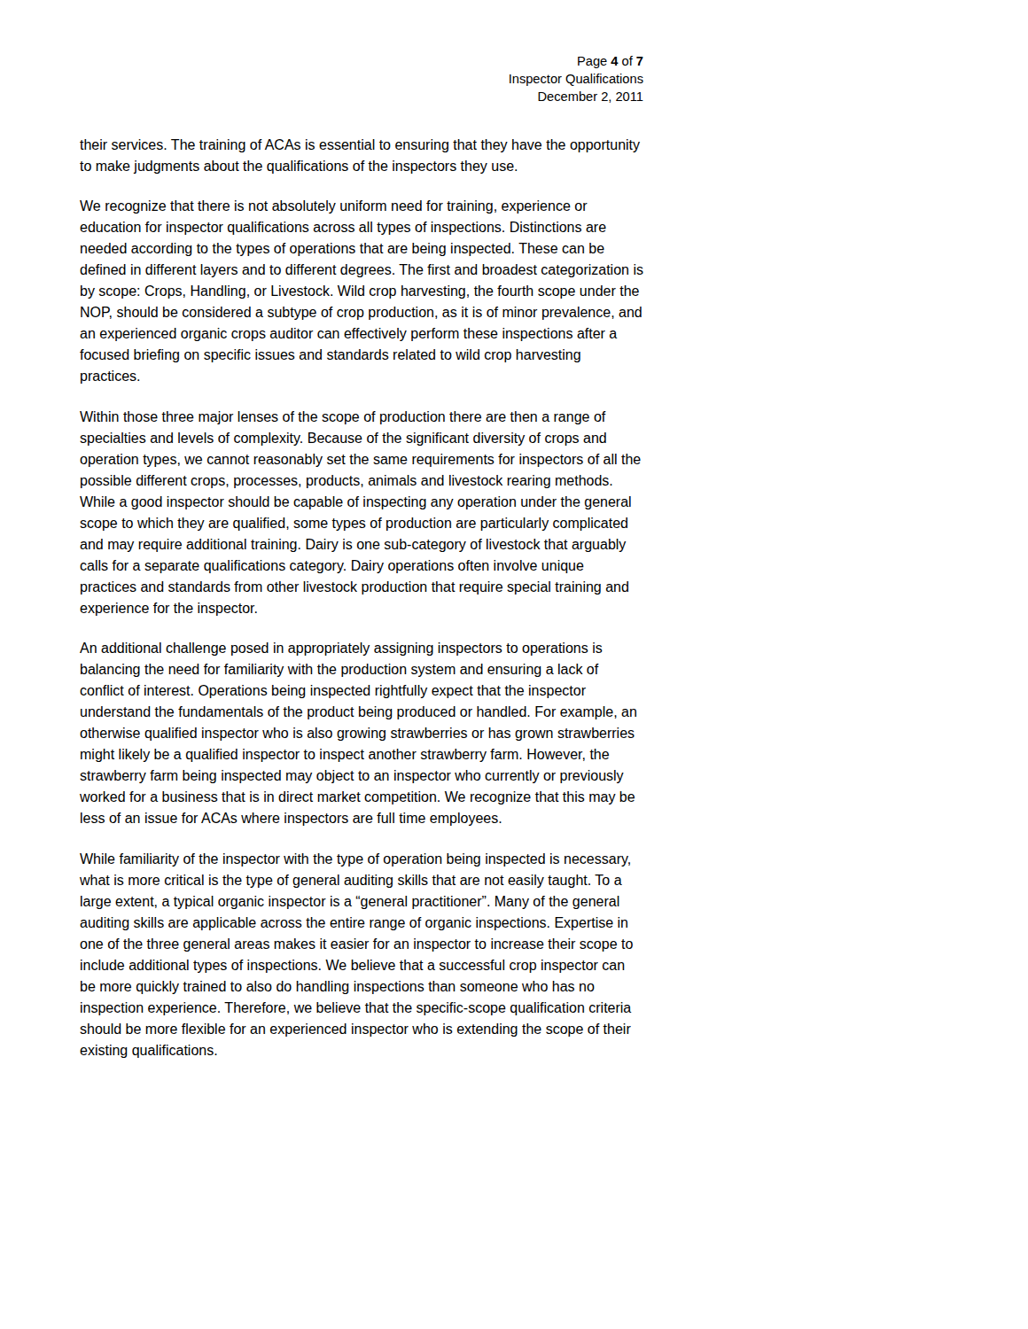Page 4 of 7 Inspector Qualifications December 2, 2011
their services. The training of ACAs is essential to ensuring that they have the opportunity to make judgments about the qualifications of the inspectors they use.
We recognize that there is not absolutely uniform need for training, experience or education for inspector qualifications across all types of inspections. Distinctions are needed according to the types of operations that are being inspected. These can be defined in different layers and to different degrees. The first and broadest categorization is by scope: Crops, Handling, or Livestock. Wild crop harvesting, the fourth scope under the NOP, should be considered a subtype of crop production, as it is of minor prevalence, and an experienced organic crops auditor can effectively perform these inspections after a focused briefing on specific issues and standards related to wild crop harvesting practices.
Within those three major lenses of the scope of production there are then a range of specialties and levels of complexity. Because of the significant diversity of crops and operation types, we cannot reasonably set the same requirements for inspectors of all the possible different crops, processes, products, animals and livestock rearing methods. While a good inspector should be capable of inspecting any operation under the general scope to which they are qualified, some types of production are particularly complicated and may require additional training. Dairy is one sub-category of livestock that arguably calls for a separate qualifications category. Dairy operations often involve unique practices and standards from other livestock production that require special training and experience for the inspector.
An additional challenge posed in appropriately assigning inspectors to operations is balancing the need for familiarity with the production system and ensuring a lack of conflict of interest. Operations being inspected rightfully expect that the inspector understand the fundamentals of the product being produced or handled. For example, an otherwise qualified inspector who is also growing strawberries or has grown strawberries might likely be a qualified inspector to inspect another strawberry farm. However, the strawberry farm being inspected may object to an inspector who currently or previously worked for a business that is in direct market competition. We recognize that this may be less of an issue for ACAs where inspectors are full time employees.
While familiarity of the inspector with the type of operation being inspected is necessary, what is more critical is the type of general auditing skills that are not easily taught. To a large extent, a typical organic inspector is a “general practitioner”. Many of the general auditing skills are applicable across the entire range of organic inspections. Expertise in one of the three general areas makes it easier for an inspector to increase their scope to include additional types of inspections. We believe that a successful crop inspector can be more quickly trained to also do handling inspections than someone who has no inspection experience. Therefore, we believe that the specific-scope qualification criteria should be more flexible for an experienced inspector who is extending the scope of their existing qualifications.